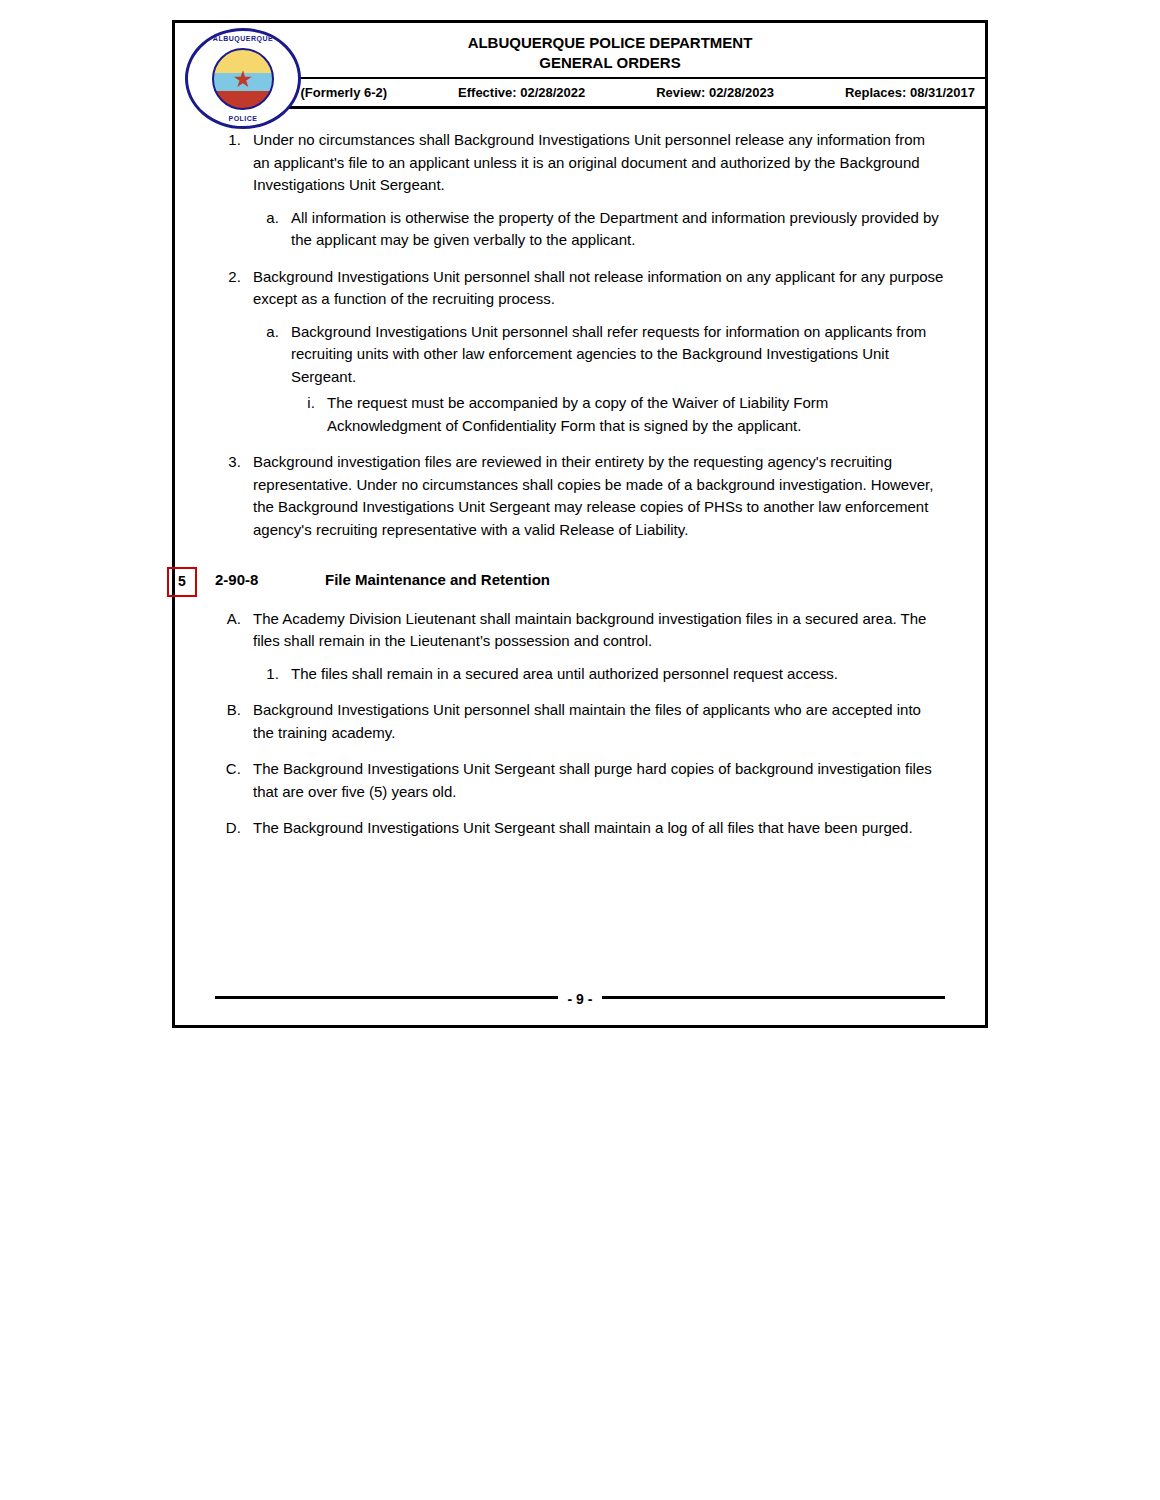ALBUQUERQUE
★
POLICE
ALBUQUERQUE POLICE DEPARTMENT
GENERAL ORDERS
SOP 2-90 (Formerly 6-2) Effective: 02/28/2022 Review: 02/28/2023 Replaces: 08/31/2017
Under no circumstances shall Background Investigations Unit personnel release any information from an applicant's file to an applicant unless it is an original document and authorized by the Background Investigations Unit Sergeant.
All information is otherwise the property of the Department and information previously provided by the applicant may be given verbally to the applicant.
Background Investigations Unit personnel shall not release information on any applicant for any purpose except as a function of the recruiting process.
Background Investigations Unit personnel shall refer requests for information on applicants from recruiting units with other law enforcement agencies to the Background Investigations Unit Sergeant.
The request must be accompanied by a copy of the Waiver of Liability Form Acknowledgment of Confidentiality Form that is signed by the applicant.
Background investigation files are reviewed in their entirety by the requesting agency's recruiting representative. Under no circumstances shall copies be made of a background investigation. However, the Background Investigations Unit Sergeant may release copies of PHSs to another law enforcement agency's recruiting representative with a valid Release of Liability.
5 2-90-8 File Maintenance and Retention
The Academy Division Lieutenant shall maintain background investigation files in a secured area. The files shall remain in the Lieutenant’s possession and control.
The files shall remain in a secured area until authorized personnel request access.
Background Investigations Unit personnel shall maintain the files of applicants who are accepted into the training academy.
The Background Investigations Unit Sergeant shall purge hard copies of background investigation files that are over five (5) years old.
The Background Investigations Unit Sergeant shall maintain a log of all files that have been purged.
- 9 -